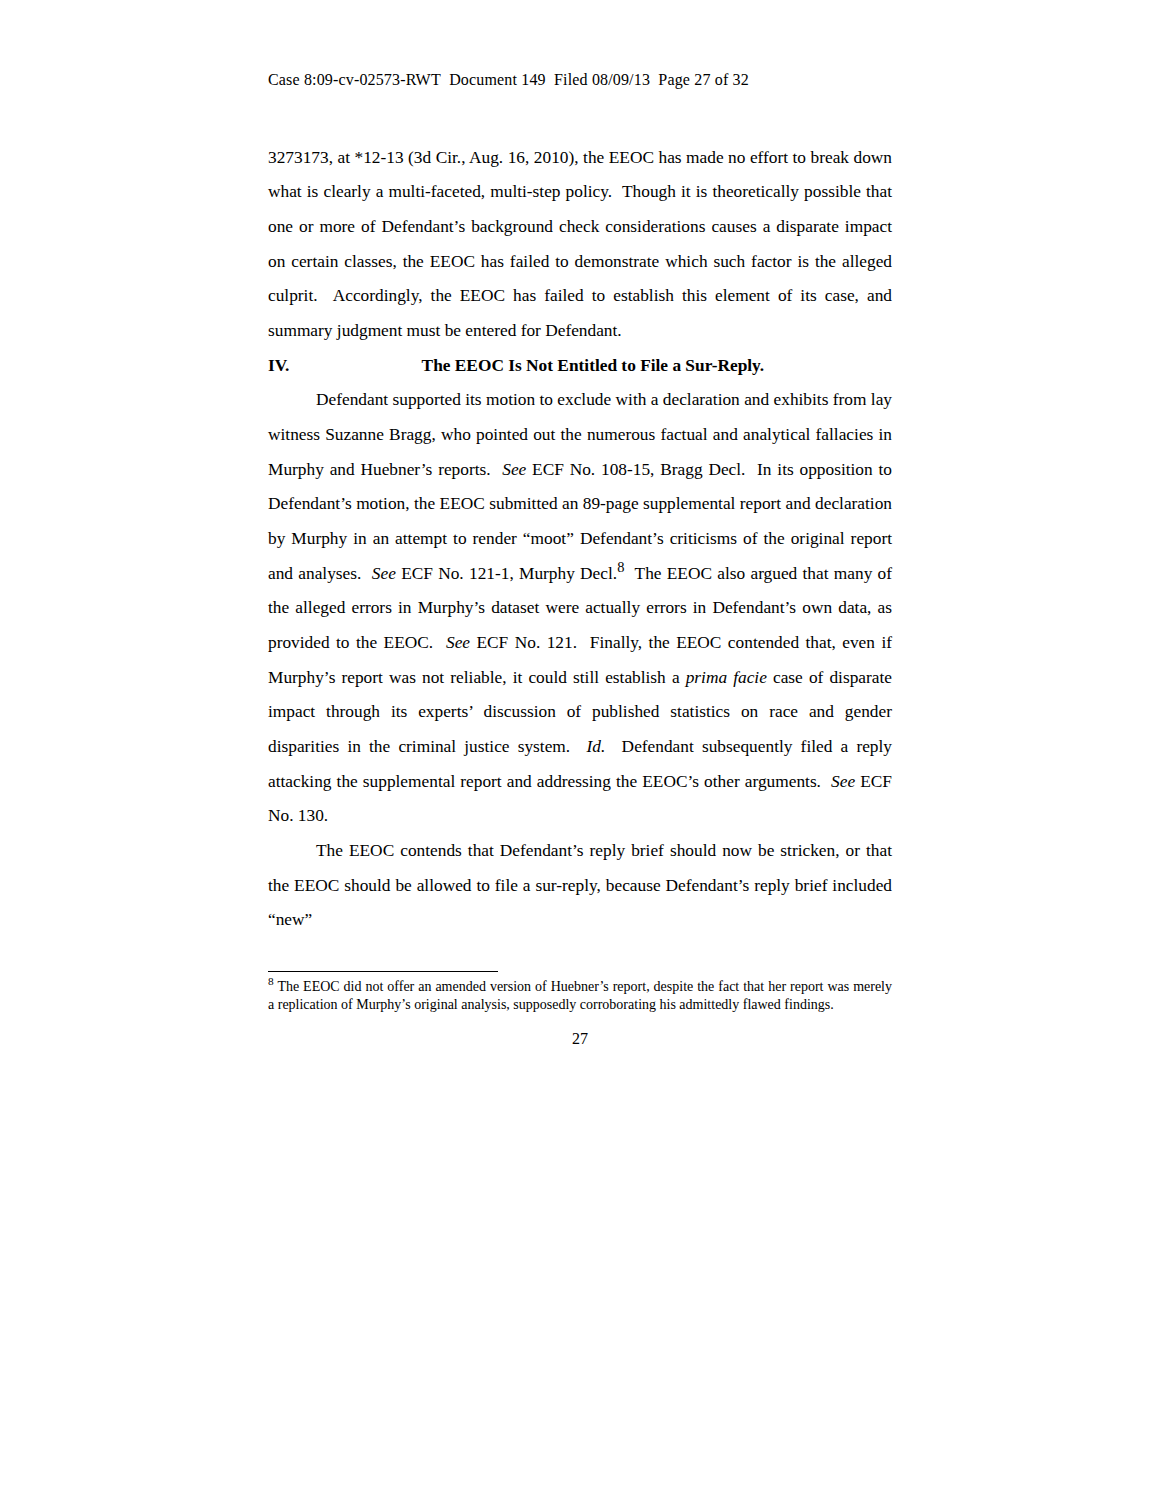Case 8:09-cv-02573-RWT Document 149 Filed 08/09/13 Page 27 of 32
3273173, at *12-13 (3d Cir., Aug. 16, 2010), the EEOC has made no effort to break down what is clearly a multi-faceted, multi-step policy. Though it is theoretically possible that one or more of Defendant’s background check considerations causes a disparate impact on certain classes, the EEOC has failed to demonstrate which such factor is the alleged culprit. Accordingly, the EEOC has failed to establish this element of its case, and summary judgment must be entered for Defendant.
IV. The EEOC Is Not Entitled to File a Sur-Reply.
Defendant supported its motion to exclude with a declaration and exhibits from lay witness Suzanne Bragg, who pointed out the numerous factual and analytical fallacies in Murphy and Huebner’s reports. See ECF No. 108-15, Bragg Decl. In its opposition to Defendant’s motion, the EEOC submitted an 89-page supplemental report and declaration by Murphy in an attempt to render “moot” Defendant’s criticisms of the original report and analyses. See ECF No. 121-1, Murphy Decl.8 The EEOC also argued that many of the alleged errors in Murphy’s dataset were actually errors in Defendant’s own data, as provided to the EEOC. See ECF No. 121. Finally, the EEOC contended that, even if Murphy’s report was not reliable, it could still establish a prima facie case of disparate impact through its experts’ discussion of published statistics on race and gender disparities in the criminal justice system. Id. Defendant subsequently filed a reply attacking the supplemental report and addressing the EEOC’s other arguments. See ECF No. 130.
The EEOC contends that Defendant’s reply brief should now be stricken, or that the EEOC should be allowed to file a sur-reply, because Defendant’s reply brief included “new”
8 The EEOC did not offer an amended version of Huebner’s report, despite the fact that her report was merely a replication of Murphy’s original analysis, supposedly corroborating his admittedly flawed findings.
27